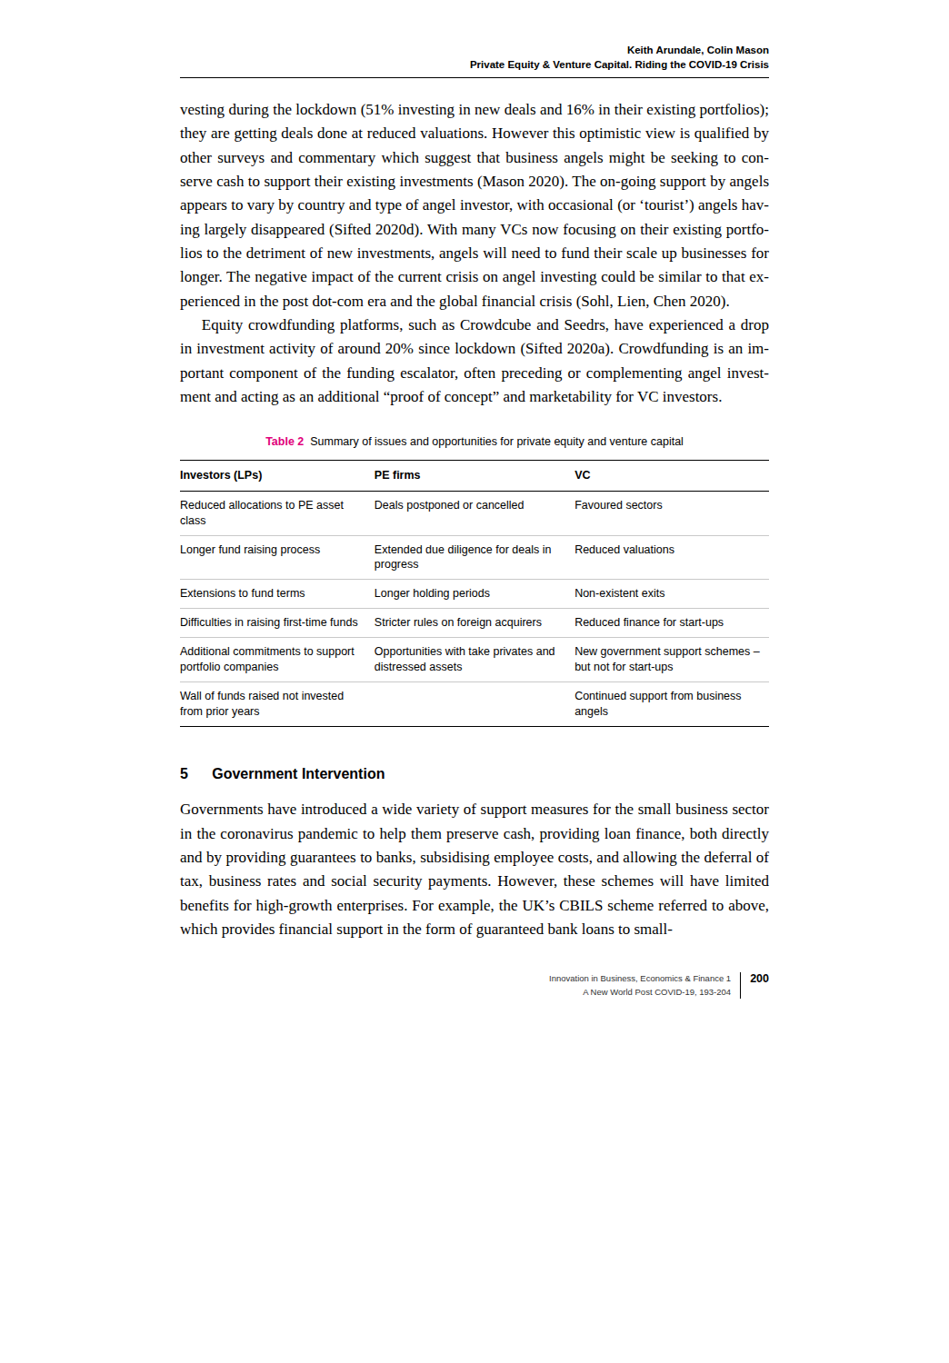Keith Arundale, Colin Mason
Private Equity & Venture Capital. Riding the COVID-19 Crisis
vesting during the lockdown (51% investing in new deals and 16% in their existing portfolios); they are getting deals done at reduced valuations. However this optimistic view is qualified by other surveys and commentary which suggest that business angels might be seeking to conserve cash to support their existing investments (Mason 2020). The on-going support by angels appears to vary by country and type of angel investor, with occasional (or ‘tourist’) angels having largely disappeared (Sifted 2020d). With many VCs now focusing on their existing portfolios to the detriment of new investments, angels will need to fund their scale up businesses for longer. The negative impact of the current crisis on angel investing could be similar to that experienced in the post dot-com era and the global financial crisis (Sohl, Lien, Chen 2020).
Equity crowdfunding platforms, such as Crowdcube and Seedrs, have experienced a drop in investment activity of around 20% since lockdown (Sifted 2020a). Crowdfunding is an important component of the funding escalator, often preceding or complementing angel investment and acting as an additional “proof of concept” and marketability for VC investors.
Table 2 Summary of issues and opportunities for private equity and venture capital
| Investors (LPs) | PE firms | VC |
| --- | --- | --- |
| Reduced allocations to PE asset class | Deals postponed or cancelled | Favoured sectors |
| Longer fund raising process | Extended due diligence for deals in progress | Reduced valuations |
| Extensions to fund terms | Longer holding periods | Non-existent exits |
| Difficulties in raising first-time funds | Stricter rules on foreign acquirers | Reduced finance for start-ups |
| Additional commitments to support portfolio companies | Opportunities with take privates and distressed assets | New government support schemes – but not for start-ups |
| Wall of funds raised not invested from prior years | | Continued support from business angels |
5 Government Intervention
Governments have introduced a wide variety of support measures for the small business sector in the coronavirus pandemic to help them preserve cash, providing loan finance, both directly and by providing guarantees to banks, subsidising employee costs, and allowing the deferral of tax, business rates and social security payments. However, these schemes will have limited benefits for high-growth enterprises. For example, the UK’s CBILS scheme referred to above, which provides financial support in the form of guaranteed bank loans to small-
Innovation in Business, Economics & Finance 1
A New World Post COVID-19, 193-204
200